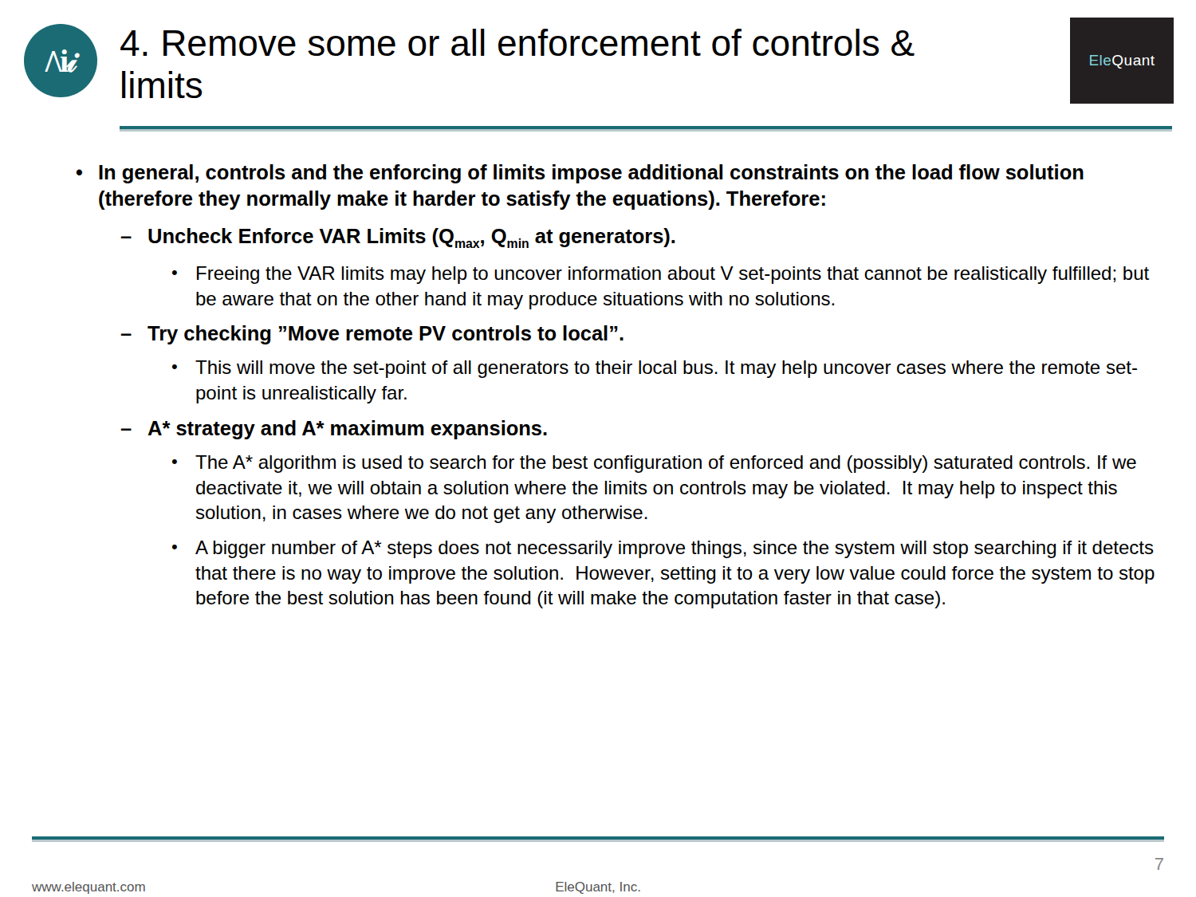/\i𝒾
Ele Quant
4. Remove some or all enforcement of controls & limits
In general, controls and the enforcing of limits impose additional constraints on the load flow solution (therefore they normally make it harder to satisfy the equations). Therefore:
Uncheck Enforce VAR Limits (Qmax, Qmin at generators).
Freeing the VAR limits may help to uncover information about V set-points that cannot be realistically fulfilled; but be aware that on the other hand it may produce situations with no solutions.
Try checking ”Move remote PV controls to local”.
This will move the set-point of all generators to their local bus. It may help uncover cases where the remote set-point is unrealistically far.
A* strategy and A* maximum expansions.
The A* algorithm is used to search for the best configuration of enforced and (possibly) saturated controls. If we deactivate it, we will obtain a solution where the limits on controls may be violated. It may help to inspect this solution, in cases where we do not get any otherwise.
A bigger number of A* steps does not necessarily improve things, since the system will stop searching if it detects that there is no way to improve the solution. However, setting it to a very low value could force the system to stop before the best solution has been found (it will make the computation faster in that case).
www.elequant.com EleQuant, Inc. 7